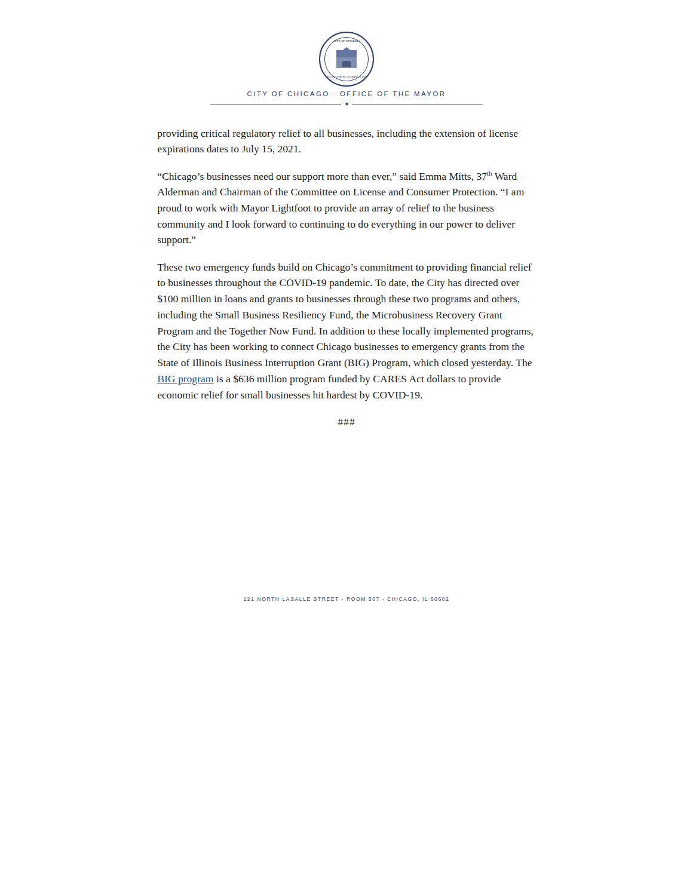CITY OF CHICAGO
INCORPORATED 4th MARCH 1837
CITY OF CHICAGO · OFFICE OF THE MAYOR
✦
providing critical regulatory relief to all businesses, including the extension of license expirations dates to July 15, 2021.
“Chicago’s businesses need our support more than ever,” said Emma Mitts, 37th Ward Alderman and Chairman of the Committee on License and Consumer Protection. “I am proud to work with Mayor Lightfoot to provide an array of relief to the business community and I look forward to continuing to do everything in our power to deliver support.”
These two emergency funds build on Chicago’s commitment to providing financial relief to businesses throughout the COVID-19 pandemic. To date, the City has directed over $100 million in loans and grants to businesses through these two programs and others, including the Small Business Resiliency Fund, the Microbusiness Recovery Grant Program and the Together Now Fund. In addition to these locally implemented programs, the City has been working to connect Chicago businesses to emergency grants from the State of Illinois Business Interruption Grant (BIG) Program, which closed yesterday. The BIG program is a $636 million program funded by CARES Act dollars to provide economic relief for small businesses hit hardest by COVID-19.
###
121 NORTH LASALLE STREET · ROOM 507 · CHICAGO, IL 60602